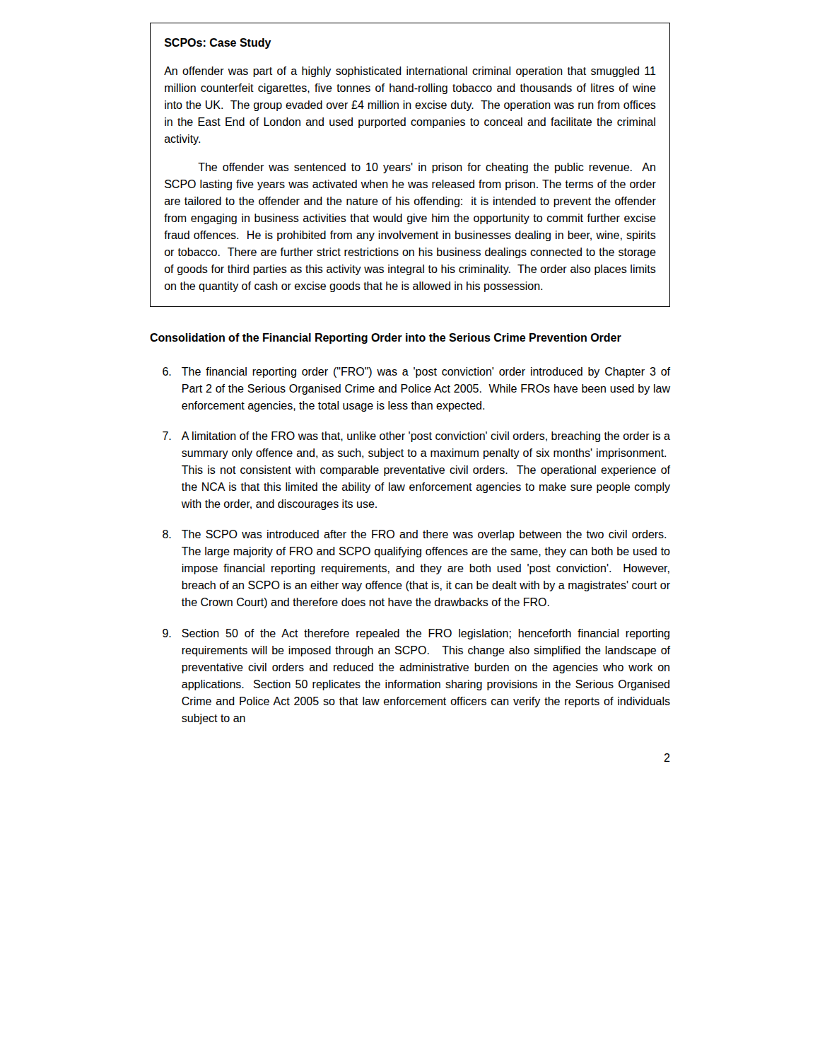SCPOs: Case Study
An offender was part of a highly sophisticated international criminal operation that smuggled 11 million counterfeit cigarettes, five tonnes of hand-rolling tobacco and thousands of litres of wine into the UK. The group evaded over £4 million in excise duty. The operation was run from offices in the East End of London and used purported companies to conceal and facilitate the criminal activity.
The offender was sentenced to 10 years' in prison for cheating the public revenue. An SCPO lasting five years was activated when he was released from prison. The terms of the order are tailored to the offender and the nature of his offending: it is intended to prevent the offender from engaging in business activities that would give him the opportunity to commit further excise fraud offences. He is prohibited from any involvement in businesses dealing in beer, wine, spirits or tobacco. There are further strict restrictions on his business dealings connected to the storage of goods for third parties as this activity was integral to his criminality. The order also places limits on the quantity of cash or excise goods that he is allowed in his possession.
Consolidation of the Financial Reporting Order into the Serious Crime Prevention Order
The financial reporting order ("FRO") was a 'post conviction' order introduced by Chapter 3 of Part 2 of the Serious Organised Crime and Police Act 2005. While FROs have been used by law enforcement agencies, the total usage is less than expected.
A limitation of the FRO was that, unlike other 'post conviction' civil orders, breaching the order is a summary only offence and, as such, subject to a maximum penalty of six months' imprisonment. This is not consistent with comparable preventative civil orders. The operational experience of the NCA is that this limited the ability of law enforcement agencies to make sure people comply with the order, and discourages its use.
The SCPO was introduced after the FRO and there was overlap between the two civil orders. The large majority of FRO and SCPO qualifying offences are the same, they can both be used to impose financial reporting requirements, and they are both used 'post conviction'. However, breach of an SCPO is an either way offence (that is, it can be dealt with by a magistrates' court or the Crown Court) and therefore does not have the drawbacks of the FRO.
Section 50 of the Act therefore repealed the FRO legislation; henceforth financial reporting requirements will be imposed through an SCPO. This change also simplified the landscape of preventative civil orders and reduced the administrative burden on the agencies who work on applications. Section 50 replicates the information sharing provisions in the Serious Organised Crime and Police Act 2005 so that law enforcement officers can verify the reports of individuals subject to an
2